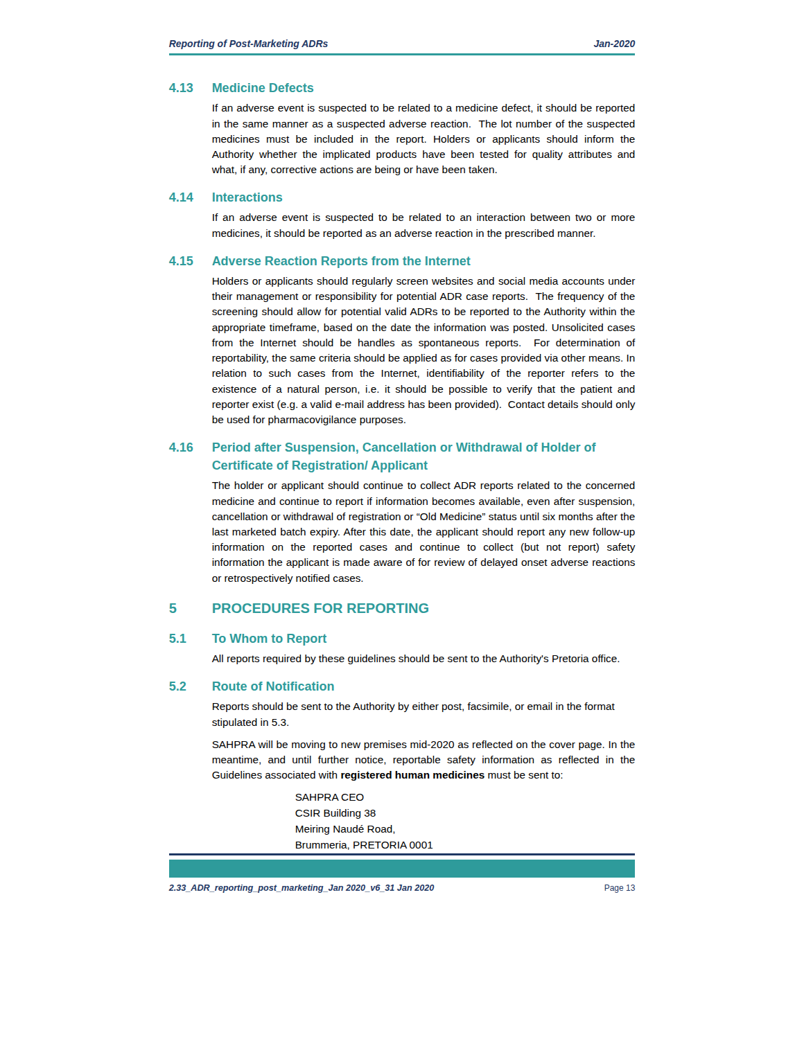Reporting of Post-Marketing ADRs
Jan-2020
4.13 Medicine Defects
If an adverse event is suspected to be related to a medicine defect, it should be reported in the same manner as a suspected adverse reaction. The lot number of the suspected medicines must be included in the report. Holders or applicants should inform the Authority whether the implicated products have been tested for quality attributes and what, if any, corrective actions are being or have been taken.
4.14 Interactions
If an adverse event is suspected to be related to an interaction between two or more medicines, it should be reported as an adverse reaction in the prescribed manner.
4.15 Adverse Reaction Reports from the Internet
Holders or applicants should regularly screen websites and social media accounts under their management or responsibility for potential ADR case reports. The frequency of the screening should allow for potential valid ADRs to be reported to the Authority within the appropriate timeframe, based on the date the information was posted. Unsolicited cases from the Internet should be handles as spontaneous reports. For determination of reportability, the same criteria should be applied as for cases provided via other means. In relation to such cases from the Internet, identifiability of the reporter refers to the existence of a natural person, i.e. it should be possible to verify that the patient and reporter exist (e.g. a valid e-mail address has been provided). Contact details should only be used for pharmacovigilance purposes.
4.16 Period after Suspension, Cancellation or Withdrawal of Holder of Certificate of Registration/ Applicant
The holder or applicant should continue to collect ADR reports related to the concerned medicine and continue to report if information becomes available, even after suspension, cancellation or withdrawal of registration or “Old Medicine” status until six months after the last marketed batch expiry. After this date, the applicant should report any new follow-up information on the reported cases and continue to collect (but not report) safety information the applicant is made aware of for review of delayed onset adverse reactions or retrospectively notified cases.
5 PROCEDURES FOR REPORTING
5.1 To Whom to Report
All reports required by these guidelines should be sent to the Authority's Pretoria office.
5.2 Route of Notification
Reports should be sent to the Authority by either post, facsimile, or email in the format stipulated in 5.3.
SAHPRA will be moving to new premises mid-2020 as reflected on the cover page. In the meantime, and until further notice, reportable safety information as reflected in the Guidelines associated with registered human medicines must be sent to:
SAHPRA CEO
CSIR Building 38
Meiring Naudé Road,
Brummeria, PRETORIA 0001
2.33_ADR_reporting_post_marketing_Jan 2020_v6_31 Jan 2020
Page 13